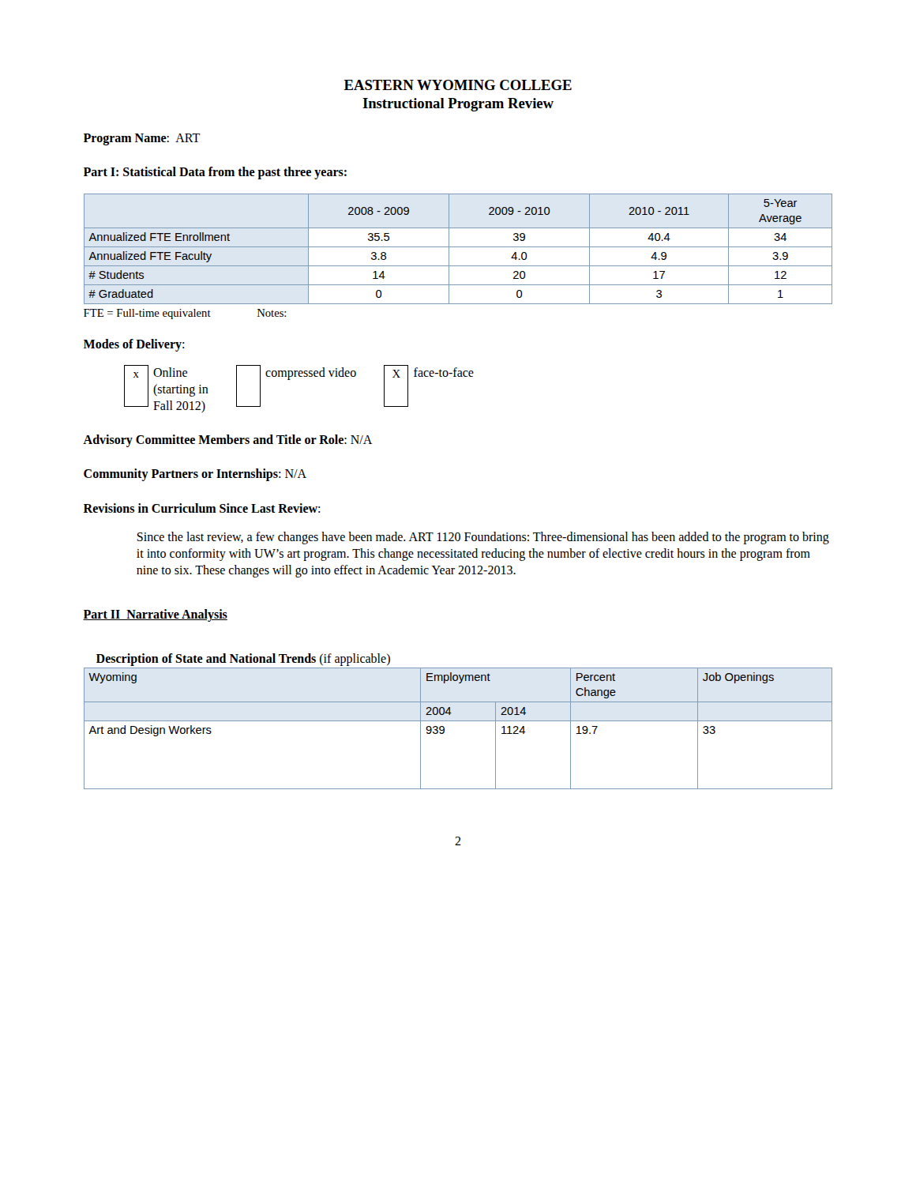EASTERN WYOMING COLLEGEInstructional Program Review
Program Name: ART
Part I: Statistical Data from the past three years:
| | 2008 - 2009 | 2009 - 2010 | 2010 - 2011 | 5-Year Average |
| --- | --- | --- | --- | --- |
| Annualized FTE Enrollment | 35.5 | 39 | 40.4 | 34 |
| Annualized FTE Faculty | 3.8 | 4.0 | 4.9 | 3.9 |
| # Students | 14 | 20 | 17 | 12 |
| # Graduated | 0 | 0 | 3 | 1 |
FTE = Full-time equivalent Notes:
Modes of Delivery:
x Online
(starting in
Fall 2012) compressed video X face-to-face
Advisory Committee Members and Title or Role: N/A
Community Partners or Internships: N/A
Revisions in Curriculum Since Last Review:
Since the last review, a few changes have been made. ART 1120 Foundations: Three-dimensional has been added to the program to bring it into conformity with UW’s art program. This change necessitated reducing the number of elective credit hours in the program from nine to six. These changes will go into effect in Academic Year 2012-2013.
Part II Narrative Analysis
Description of State and National Trends (if applicable)
| Wyoming | Employment | Percent Change | Job Openings |
| --- | --- | --- | --- |
| | 2004 | 2014 | | |
| Art and Design Workers | 939 | 1124 | 19.7 | 33 |
2